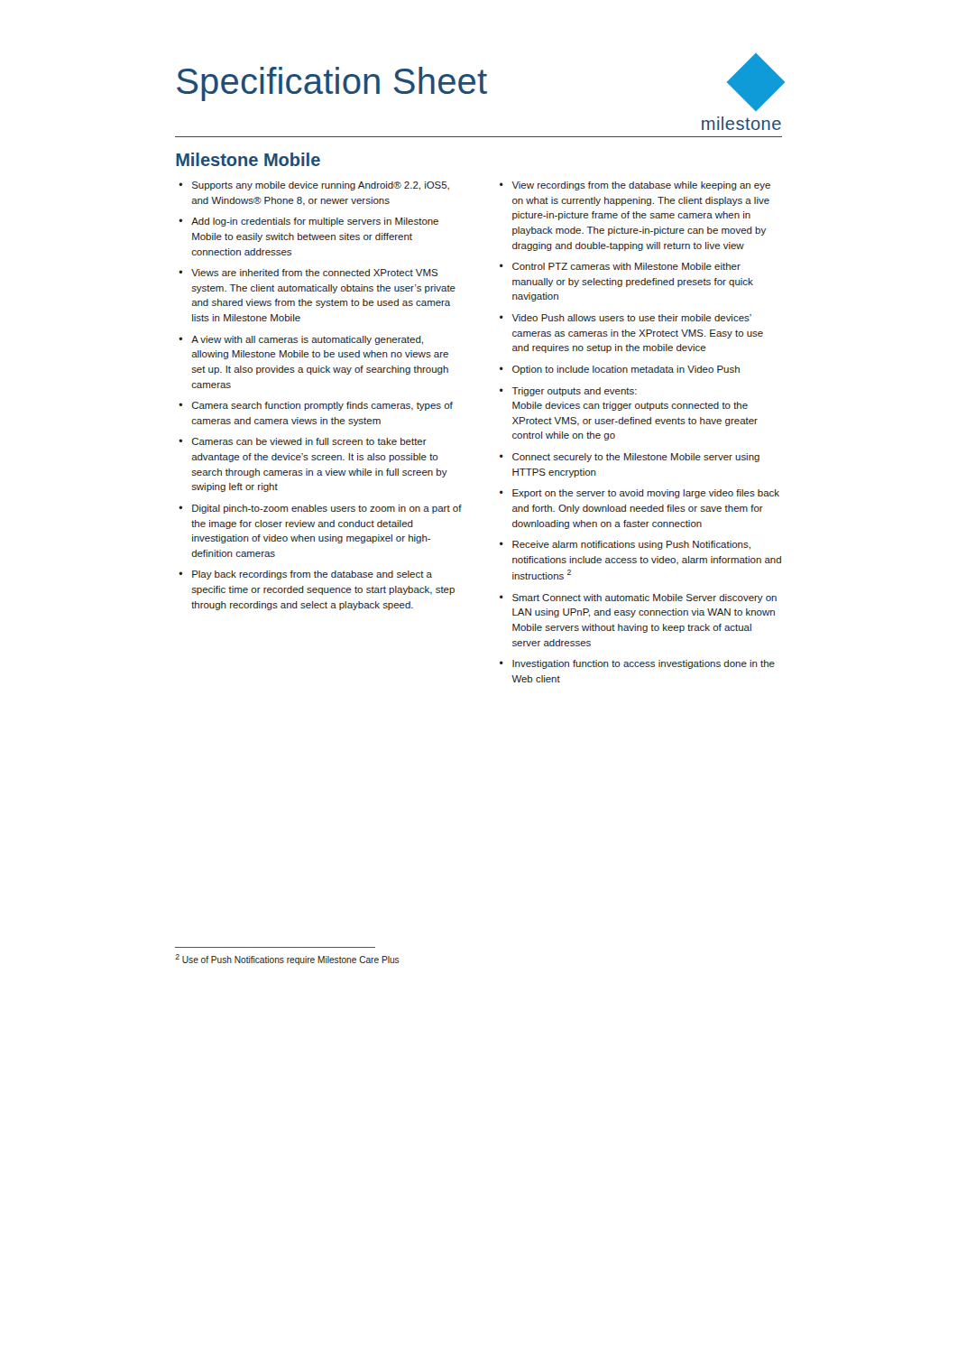Specification Sheet
milestone
Milestone Mobile
Supports any mobile device running Android® 2.2, iOS5, and Windows® Phone 8, or newer versions
Add log-in credentials for multiple servers in Milestone Mobile to easily switch between sites or different connection addresses
Views are inherited from the connected XProtect VMS system. The client automatically obtains the user’s private and shared views from the system to be used as camera lists in Milestone Mobile
A view with all cameras is automatically generated, allowing Milestone Mobile to be used when no views are set up. It also provides a quick way of searching through cameras
Camera search function promptly finds cameras, types of cameras and camera views in the system
Cameras can be viewed in full screen to take better advantage of the device’s screen. It is also possible to search through cameras in a view while in full screen by swiping left or right
Digital pinch-to-zoom enables users to zoom in on a part of the image for closer review and conduct detailed investigation of video when using megapixel or high-definition cameras
Play back recordings from the database and select a specific time or recorded sequence to start playback, step through recordings and select a playback speed.
View recordings from the database while keeping an eye on what is currently happening. The client displays a live picture-in-picture frame of the same camera when in playback mode. The picture-in-picture can be moved by dragging and double-tapping will return to live view
Control PTZ cameras with Milestone Mobile either manually or by selecting predefined presets for quick navigation
Video Push allows users to use their mobile devices’ cameras as cameras in the XProtect VMS. Easy to use and requires no setup in the mobile device
Option to include location metadata in Video Push
Trigger outputs and events:
Mobile devices can trigger outputs connected to the XProtect VMS, or user-defined events to have greater control while on the go
Connect securely to the Milestone Mobile server using HTTPS encryption
Export on the server to avoid moving large video files back and forth. Only download needed files or save them for downloading when on a faster connection
Receive alarm notifications using Push Notifications, notifications include access to video, alarm information and instructions 2
Smart Connect with automatic Mobile Server discovery on LAN using UPnP, and easy connection via WAN to known Mobile servers without having to keep track of actual server addresses
Investigation function to access investigations done in the Web client
2 Use of Push Notifications require Milestone Care Plus